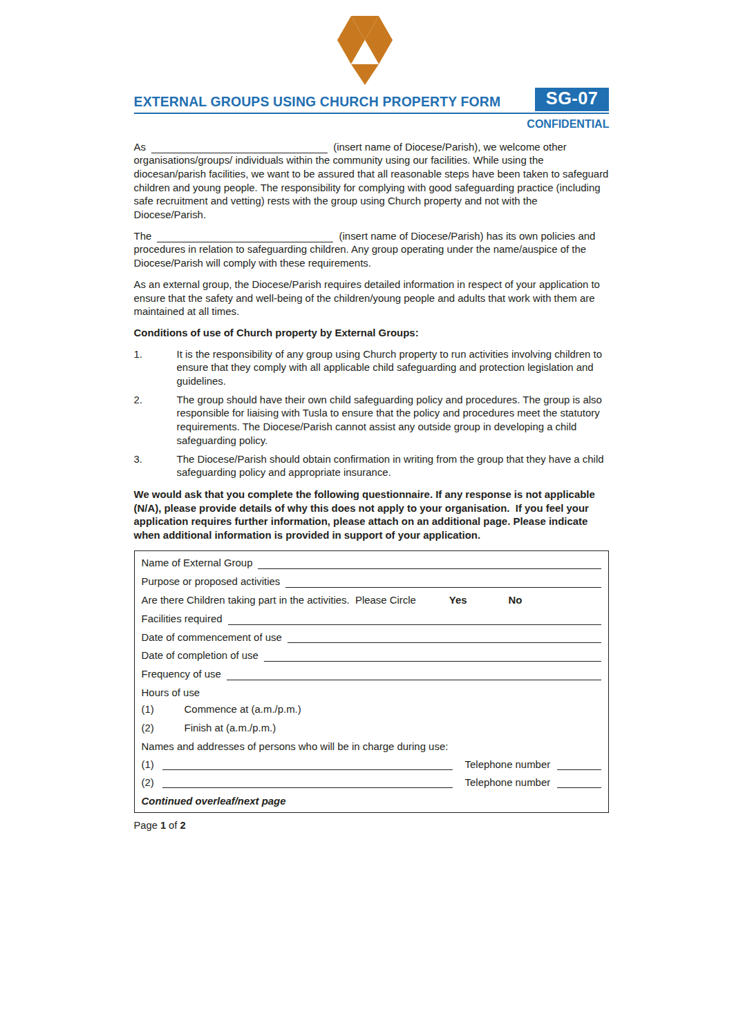External Groups Using Church Property Form
SG-07
CONFIDENTIAL
As (insert name of Diocese/Parish), we welcome other organisations/groups/ individuals within the community using our facilities. While using the diocesan/parish facilities, we want to be assured that all reasonable steps have been taken to safeguard children and young people. The responsibility for complying with good safeguarding practice (including safe recruitment and vetting) rests with the group using Church property and not with the Diocese/Parish.
The (insert name of Diocese/Parish) has its own policies and procedures in relation to safeguarding children. Any group operating under the name/auspice of the Diocese/Parish will comply with these requirements.
As an external group, the Diocese/Parish requires detailed information in respect of your application to ensure that the safety and well-being of the children/young people and adults that work with them are maintained at all times.
Conditions of use of Church property by External Groups:
1. It is the responsibility of any group using Church property to run activities involving children to ensure that they comply with all applicable child safeguarding and protection legislation and guidelines.
2. The group should have their own child safeguarding policy and procedures. The group is also responsible for liaising with Tusla to ensure that the policy and procedures meet the statutory requirements. The Diocese/Parish cannot assist any outside group in developing a child safeguarding policy.
3. The Diocese/Parish should obtain confirmation in writing from the group that they have a child safeguarding policy and appropriate insurance.
We would ask that you complete the following questionnaire. If any response is not applicable (N/A), please provide details of why this does not apply to your organisation. If you feel your application requires further information, please attach on an additional page. Please indicate when additional information is provided in support of your application.
Name of External Group
Purpose or proposed activities
Are there Children taking part in the activities. Please Circle Yes No
Facilities required
Date of commencement of use
Date of completion of use
Frequency of use
Hours of use
(1) Commence at (a.m./p.m.)
(2) Finish at (a.m./p.m.)
Names and addresses of persons who will be in charge during use:
(1) Telephone number
(2) Telephone number
Continued overleaf/next page
Page 1 of 2